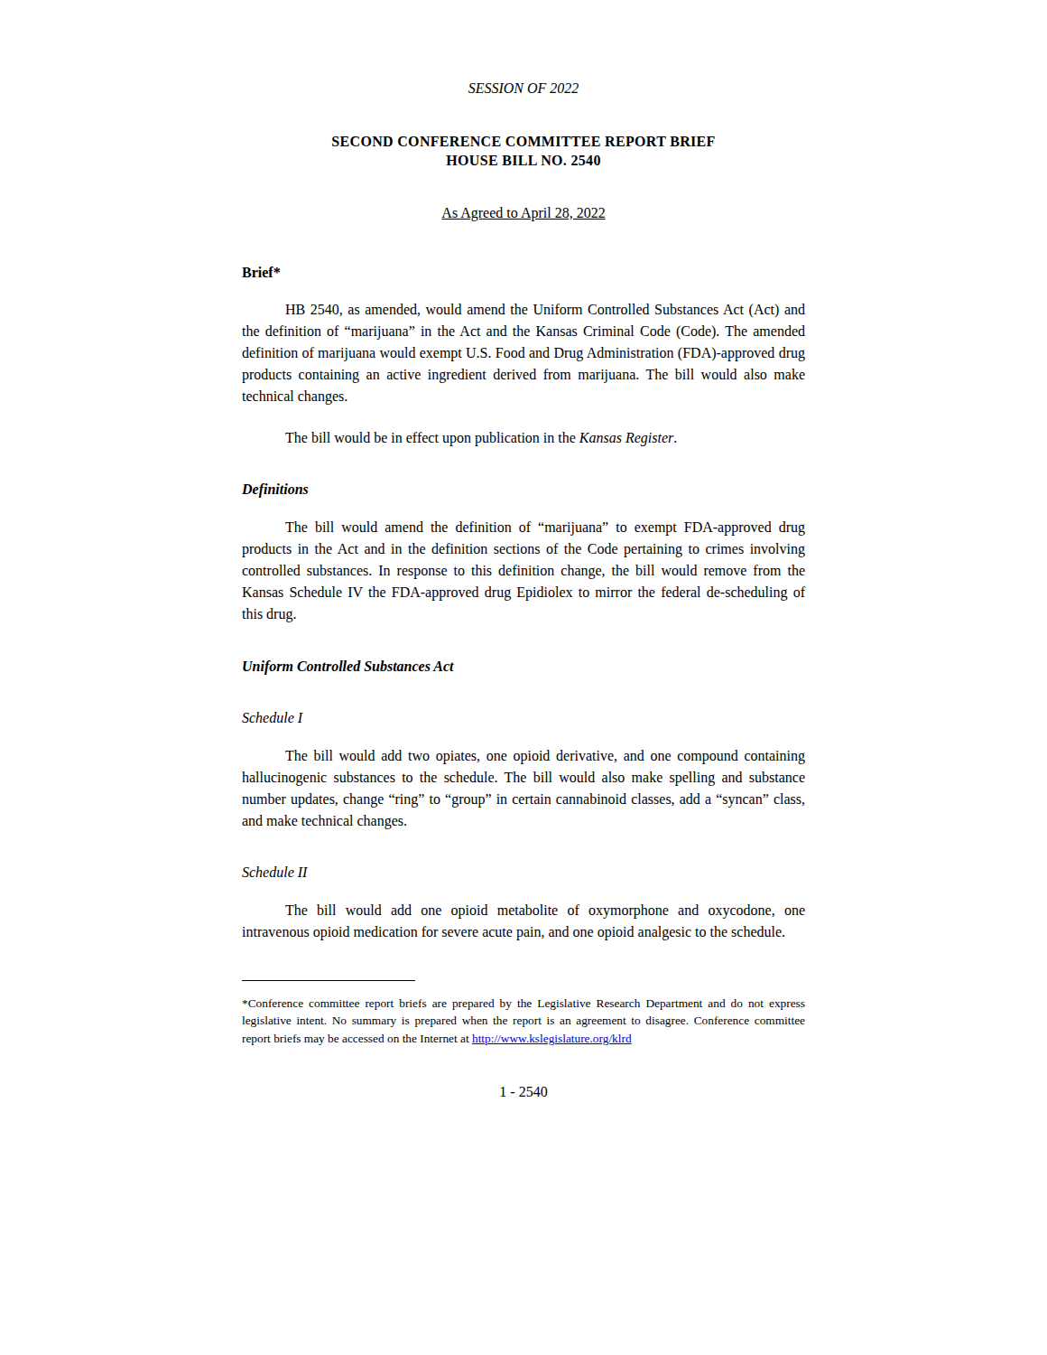SESSION OF 2022
SECOND CONFERENCE COMMITTEE REPORT BRIEF
HOUSE BILL NO. 2540
As Agreed to April 28, 2022
Brief*
HB 2540, as amended, would amend the Uniform Controlled Substances Act (Act) and the definition of “marijuana” in the Act and the Kansas Criminal Code (Code). The amended definition of marijuana would exempt U.S. Food and Drug Administration (FDA)-approved drug products containing an active ingredient derived from marijuana. The bill would also make technical changes.
The bill would be in effect upon publication in the Kansas Register.
Definitions
The bill would amend the definition of “marijuana” to exempt FDA-approved drug products in the Act and in the definition sections of the Code pertaining to crimes involving controlled substances. In response to this definition change, the bill would remove from the Kansas Schedule IV the FDA-approved drug Epidiolex to mirror the federal de-scheduling of this drug.
Uniform Controlled Substances Act
Schedule I
The bill would add two opiates, one opioid derivative, and one compound containing hallucinogenic substances to the schedule. The bill would also make spelling and substance number updates, change “ring” to “group” in certain cannabinoid classes, add a “syncan” class, and make technical changes.
Schedule II
The bill would add one opioid metabolite of oxymorphone and oxycodone, one intravenous opioid medication for severe acute pain, and one opioid analgesic to the schedule.
*Conference committee report briefs are prepared by the Legislative Research Department and do not express legislative intent. No summary is prepared when the report is an agreement to disagree. Conference committee report briefs may be accessed on the Internet at http://www.kslegislature.org/klrd
1 - 2540